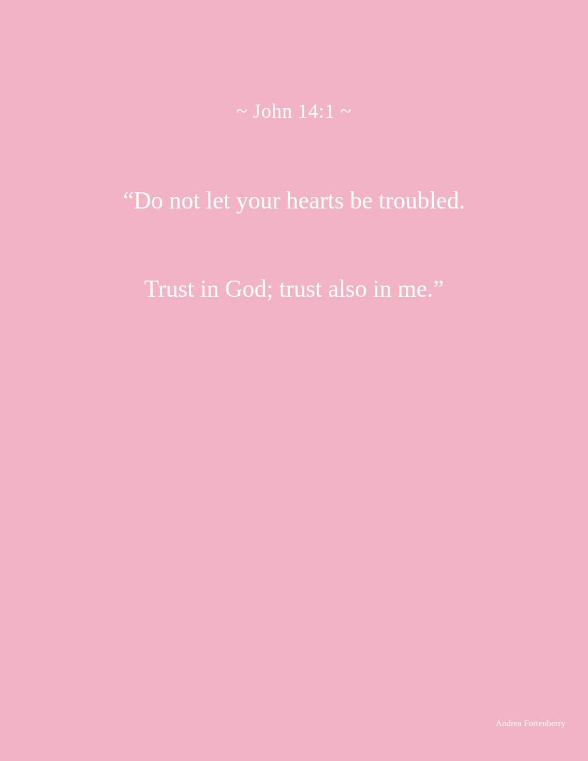~ John 14:1 ~
“Do not let your hearts be troubled.
Trust in God; trust also in me.”
Andrea Fortenberry